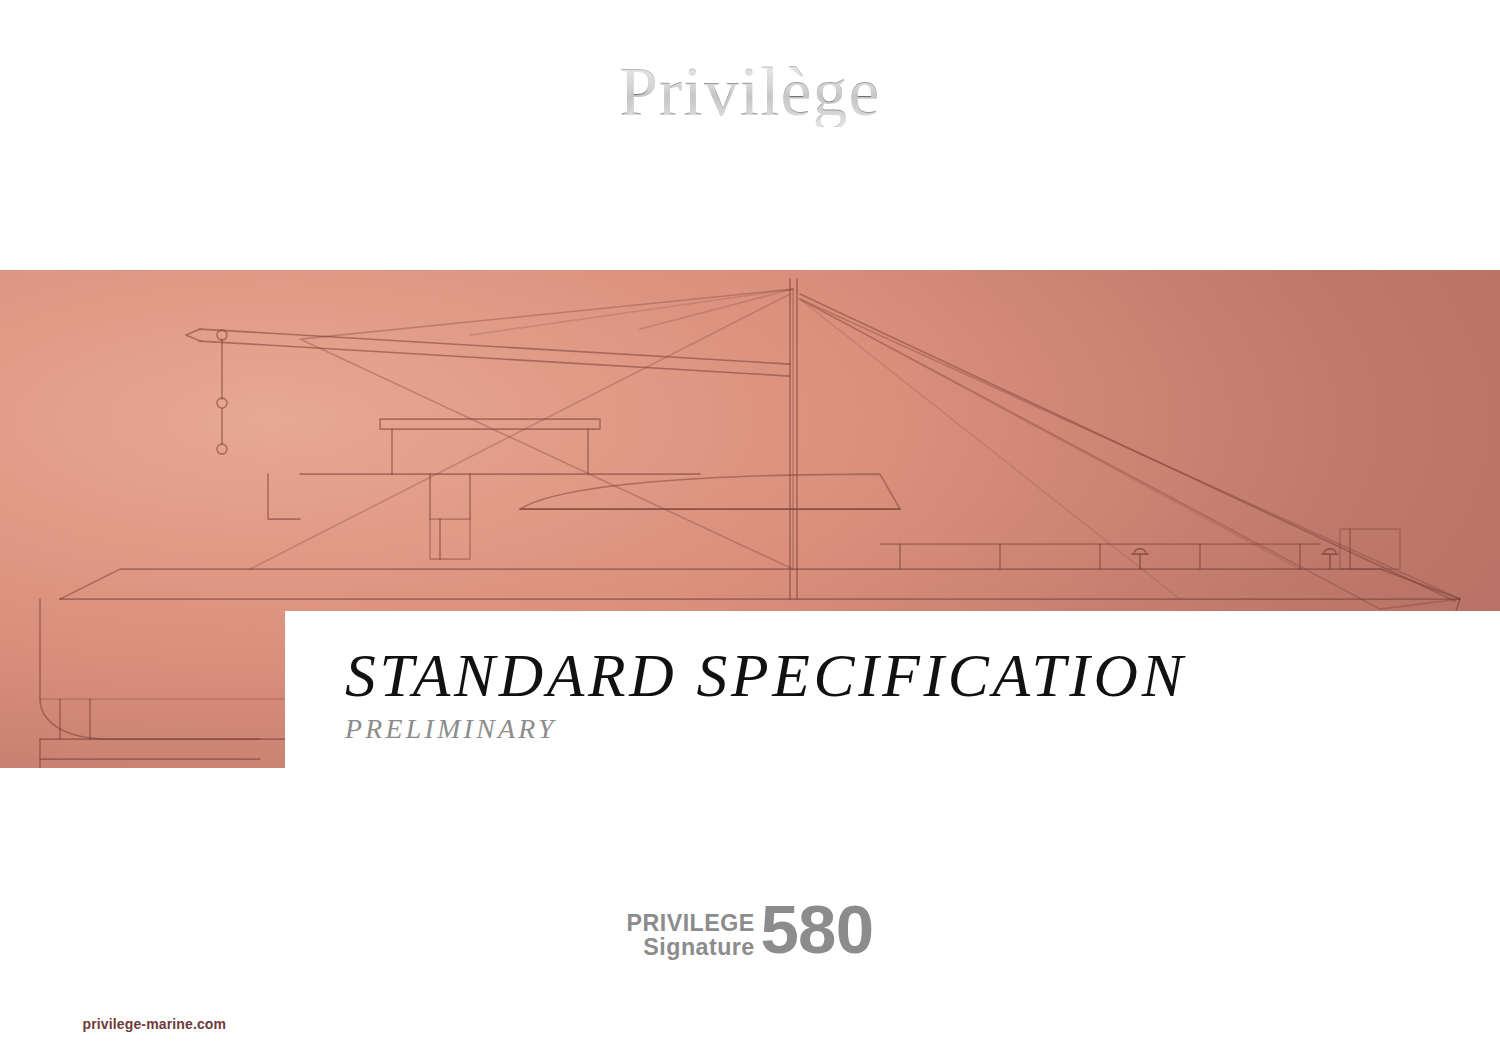Privilège
STANDARD SPECIFICATION
PRELIMINARY
PRIVILEGE Signature 580
privilege-marine.com